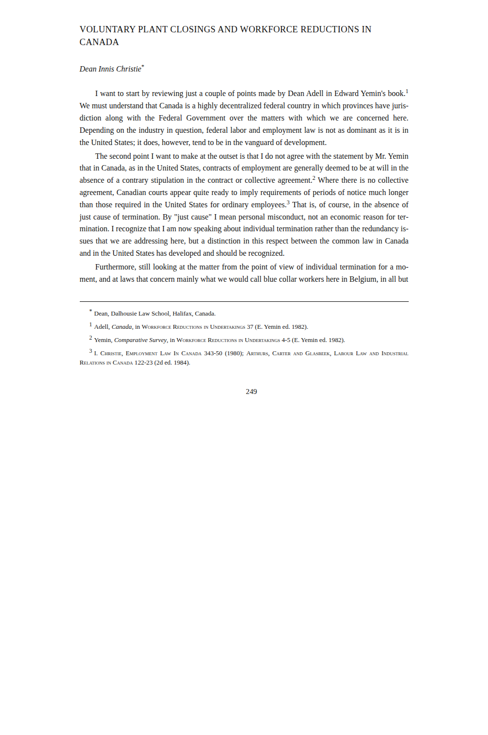Voluntary Plant Closings and Workforce Reductions in Canada
Dean Innis Christie*
I want to start by reviewing just a couple of points made by Dean Adell in Edward Yemin's book.1 We must understand that Canada is a highly decentralized federal country in which provinces have jurisdiction along with the Federal Government over the matters with which we are concerned here. Depending on the industry in question, federal labor and employment law is not as dominant as it is in the United States; it does, however, tend to be in the vanguard of development.
The second point I want to make at the outset is that I do not agree with the statement by Mr. Yemin that in Canada, as in the United States, contracts of employment are generally deemed to be at will in the absence of a contrary stipulation in the contract or collective agreement.2 Where there is no collective agreement, Canadian courts appear quite ready to imply requirements of periods of notice much longer than those required in the United States for ordinary employees.3 That is, of course, in the absence of just cause of termination. By "just cause" I mean personal misconduct, not an economic reason for termination. I recognize that I am now speaking about individual termination rather than the redundancy issues that we are addressing here, but a distinction in this respect between the common law in Canada and in the United States has developed and should be recognized.
Furthermore, still looking at the matter from the point of view of individual termination for a moment, and at laws that concern mainly what we would call blue collar workers here in Belgium, in all but
*Dean, Dalhousie Law School, Halifax, Canada.
1 Adell, Canada, in Workforce Reductions in Undertakings 37 (E. Yemin ed. 1982).
2 Yemin, Comparative Survey, in Workforce Reductions in Undertakings 4-5 (E. Yemin ed. 1982).
3 I. Christie, Employment Law In Canada 343-50 (1980); Arthurs, Carter and Glasbeek, Labour Law and Industrial Relations in Canada 122-23 (2d ed. 1984).
249